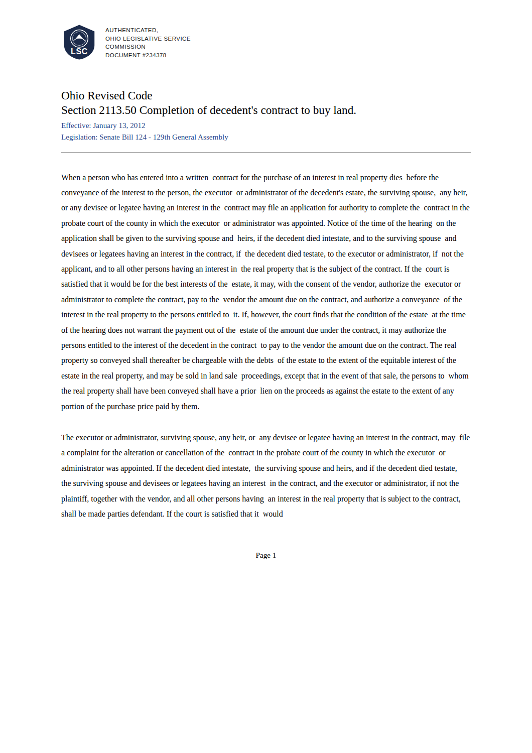LSC
AUTHENTICATED,
OHIO LEGISLATIVE SERVICE
COMMISSION
DOCUMENT #234378
Ohio Revised Code Section 2113.50 Completion of decedent's contract to buy land.
Effective: January 13, 2012
Legislation: Senate Bill 124 - 129th General Assembly
When a person who has entered into a written contract for the purchase of an interest in real property dies before the conveyance of the interest to the person, the executor or administrator of the decedent's estate, the surviving spouse, any heir, or any devisee or legatee having an interest in the contract may file an application for authority to complete the contract in the probate court of the county in which the executor or administrator was appointed. Notice of the time of the hearing on the application shall be given to the surviving spouse and heirs, if the decedent died intestate, and to the surviving spouse and devisees or legatees having an interest in the contract, if the decedent died testate, to the executor or administrator, if not the applicant, and to all other persons having an interest in the real property that is the subject of the contract. If the court is satisfied that it would be for the best interests of the estate, it may, with the consent of the vendor, authorize the executor or administrator to complete the contract, pay to the vendor the amount due on the contract, and authorize a conveyance of the interest in the real property to the persons entitled to it. If, however, the court finds that the condition of the estate at the time of the hearing does not warrant the payment out of the estate of the amount due under the contract, it may authorize the persons entitled to the interest of the decedent in the contract to pay to the vendor the amount due on the contract. The real property so conveyed shall thereafter be chargeable with the debts of the estate to the extent of the equitable interest of the estate in the real property, and may be sold in land sale proceedings, except that in the event of that sale, the persons to whom the real property shall have been conveyed shall have a prior lien on the proceeds as against the estate to the extent of any portion of the purchase price paid by them.
The executor or administrator, surviving spouse, any heir, or any devisee or legatee having an interest in the contract, may file a complaint for the alteration or cancellation of the contract in the probate court of the county in which the executor or administrator was appointed. If the decedent died intestate, the surviving spouse and heirs, and if the decedent died testate, the surviving spouse and devisees or legatees having an interest in the contract, and the executor or administrator, if not the plaintiff, together with the vendor, and all other persons having an interest in the real property that is subject to the contract, shall be made parties defendant. If the court is satisfied that it would
Page 1